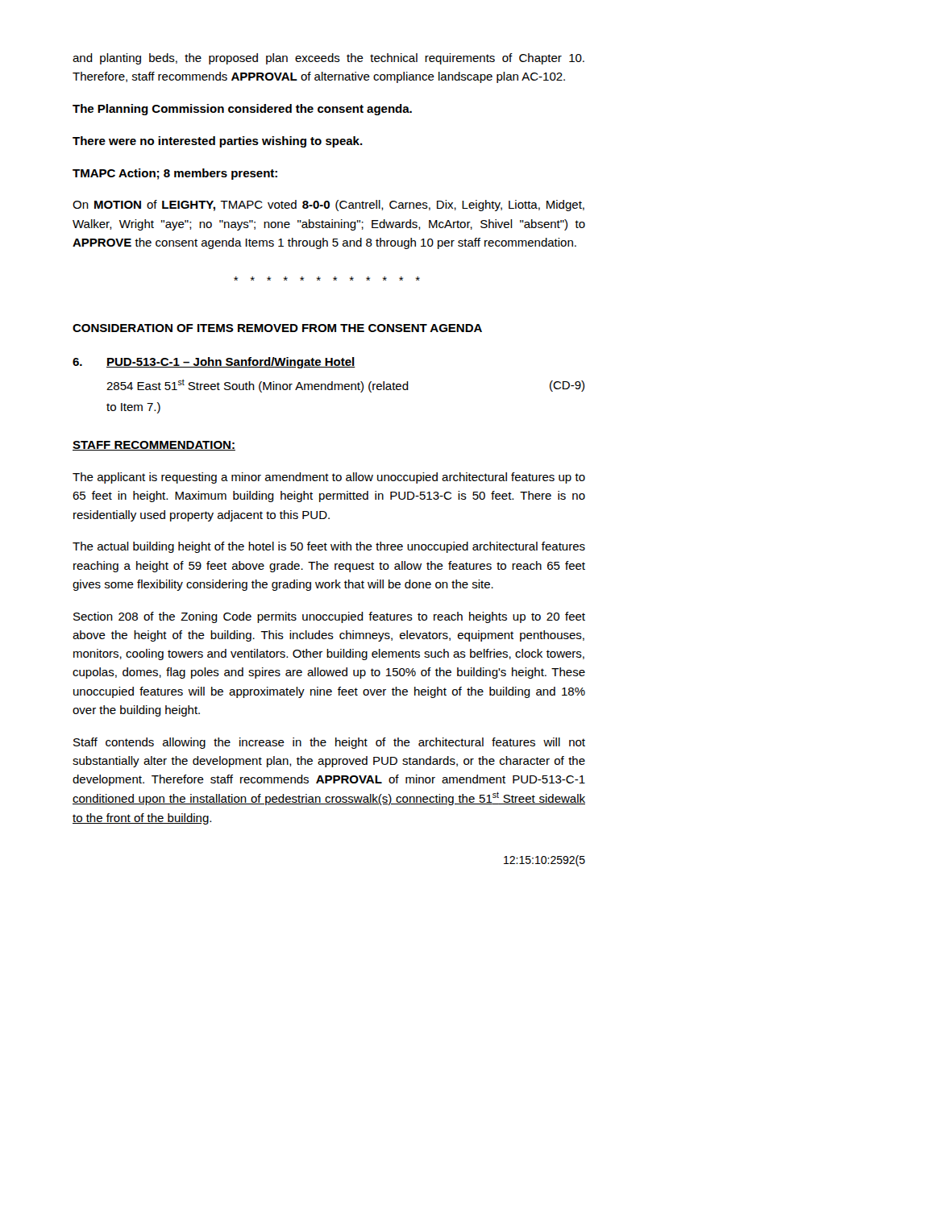and planting beds, the proposed plan exceeds the technical requirements of Chapter 10. Therefore, staff recommends APPROVAL of alternative compliance landscape plan AC-102.
The Planning Commission considered the consent agenda.
There were no interested parties wishing to speak.
TMAPC Action; 8 members present:
On MOTION of LEIGHTY, TMAPC voted 8-0-0 (Cantrell, Carnes, Dix, Leighty, Liotta, Midget, Walker, Wright "aye"; no "nays"; none "abstaining"; Edwards, McArtor, Shivel "absent") to APPROVE the consent agenda Items 1 through 5 and 8 through 10 per staff recommendation.
* * * * * * * * * * * *
CONSIDERATION OF ITEMS REMOVED FROM THE CONSENT AGENDA
6.
PUD-513-C-1 – John Sanford/Wingate Hotel
2854 East 51st Street South (Minor Amendment) (related (CD-9)
to Item 7.)
STAFF RECOMMENDATION:
The applicant is requesting a minor amendment to allow unoccupied architectural features up to 65 feet in height. Maximum building height permitted in PUD-513-C is 50 feet. There is no residentially used property adjacent to this PUD.
The actual building height of the hotel is 50 feet with the three unoccupied architectural features reaching a height of 59 feet above grade. The request to allow the features to reach 65 feet gives some flexibility considering the grading work that will be done on the site.
Section 208 of the Zoning Code permits unoccupied features to reach heights up to 20 feet above the height of the building. This includes chimneys, elevators, equipment penthouses, monitors, cooling towers and ventilators. Other building elements such as belfries, clock towers, cupolas, domes, flag poles and spires are allowed up to 150% of the building's height. These unoccupied features will be approximately nine feet over the height of the building and 18% over the building height.
Staff contends allowing the increase in the height of the architectural features will not substantially alter the development plan, the approved PUD standards, or the character of the development. Therefore staff recommends APPROVAL of minor amendment PUD-513-C-1 conditioned upon the installation of pedestrian crosswalk(s) connecting the 51st Street sidewalk to the front of the building.
12:15:10:2592(5